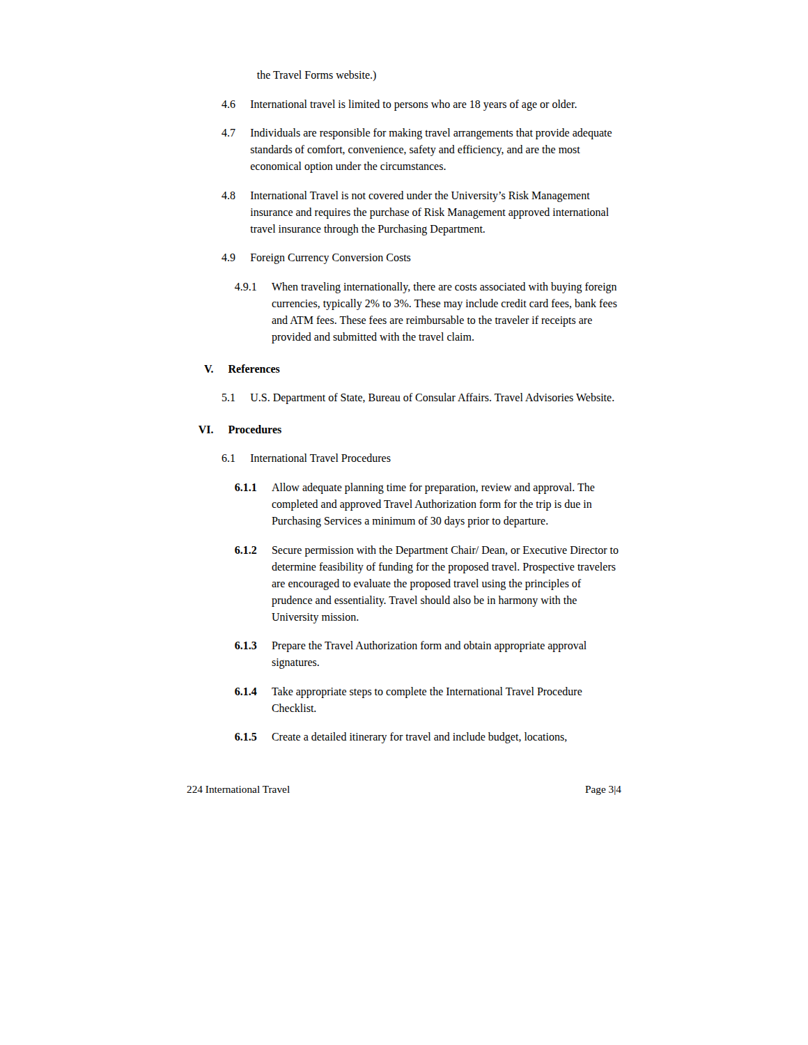the Travel Forms website.)
4.6
International travel is limited to persons who are 18 years of age or older.
4.7
Individuals are responsible for making travel arrangements that provide adequate standards of comfort, convenience, safety and efficiency, and are the most economical option under the circumstances.
4.8
International Travel is not covered under the University’s Risk Management insurance and requires the purchase of Risk Management approved international travel insurance through the Purchasing Department.
4.9
Foreign Currency Conversion Costs
4.9.1
When traveling internationally, there are costs associated with buying foreign currencies, typically 2% to 3%. These may include credit card fees, bank fees and ATM fees. These fees are reimbursable to the traveler if receipts are provided and submitted with the travel claim.
V.
References
5.1
U.S. Department of State, Bureau of Consular Affairs. Travel Advisories Website.
VI.
Procedures
6.1
International Travel Procedures
6.1.1
Allow adequate planning time for preparation, review and approval. The completed and approved Travel Authorization form for the trip is due in Purchasing Services a minimum of 30 days prior to departure.
6.1.2
Secure permission with the Department Chair/ Dean, or Executive Director to determine feasibility of funding for the proposed travel. Prospective travelers are encouraged to evaluate the proposed travel using the principles of prudence and essentiality. Travel should also be in harmony with the University mission.
6.1.3
Prepare the Travel Authorization form and obtain appropriate approval signatures.
6.1.4
Take appropriate steps to complete the International Travel Procedure Checklist.
6.1.5
Create a detailed itinerary for travel and include budget, locations,
224 International Travel
Page 3|4